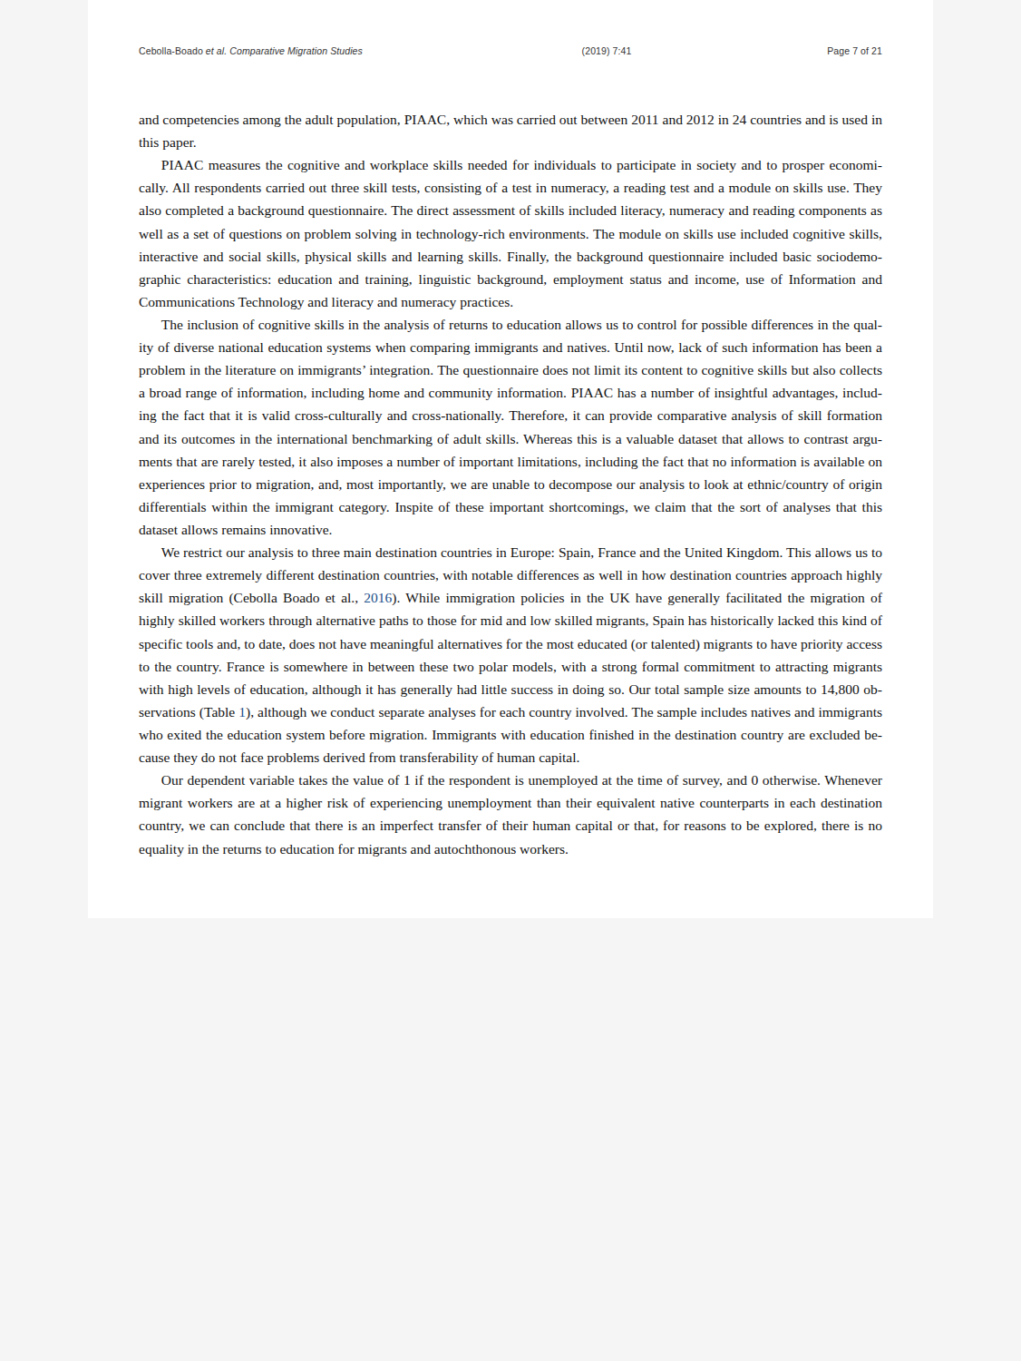Cebolla-Boado et al. Comparative Migration Studies (2019) 7:41 Page 7 of 21
and competencies among the adult population, PIAAC, which was carried out between 2011 and 2012 in 24 countries and is used in this paper.
PIAAC measures the cognitive and workplace skills needed for individuals to participate in society and to prosper economically. All respondents carried out three skill tests, consisting of a test in numeracy, a reading test and a module on skills use. They also completed a background questionnaire. The direct assessment of skills included literacy, numeracy and reading components as well as a set of questions on problem solving in technology-rich environments. The module on skills use included cognitive skills, interactive and social skills, physical skills and learning skills. Finally, the background questionnaire included basic sociodemographic characteristics: education and training, linguistic background, employment status and income, use of Information and Communications Technology and literacy and numeracy practices.
The inclusion of cognitive skills in the analysis of returns to education allows us to control for possible differences in the quality of diverse national education systems when comparing immigrants and natives. Until now, lack of such information has been a problem in the literature on immigrants’ integration. The questionnaire does not limit its content to cognitive skills but also collects a broad range of information, including home and community information. PIAAC has a number of insightful advantages, including the fact that it is valid cross-culturally and cross-nationally. Therefore, it can provide comparative analysis of skill formation and its outcomes in the international benchmarking of adult skills. Whereas this is a valuable dataset that allows to contrast arguments that are rarely tested, it also imposes a number of important limitations, including the fact that no information is available on experiences prior to migration, and, most importantly, we are unable to decompose our analysis to look at ethnic/country of origin differentials within the immigrant category. Inspite of these important shortcomings, we claim that the sort of analyses that this dataset allows remains innovative.
We restrict our analysis to three main destination countries in Europe: Spain, France and the United Kingdom. This allows us to cover three extremely different destination countries, with notable differences as well in how destination countries approach highly skill migration (Cebolla Boado et al., 2016). While immigration policies in the UK have generally facilitated the migration of highly skilled workers through alternative paths to those for mid and low skilled migrants, Spain has historically lacked this kind of specific tools and, to date, does not have meaningful alternatives for the most educated (or talented) migrants to have priority access to the country. France is somewhere in between these two polar models, with a strong formal commitment to attracting migrants with high levels of education, although it has generally had little success in doing so. Our total sample size amounts to 14,800 observations (Table 1), although we conduct separate analyses for each country involved. The sample includes natives and immigrants who exited the education system before migration. Immigrants with education finished in the destination country are excluded because they do not face problems derived from transferability of human capital.
Our dependent variable takes the value of 1 if the respondent is unemployed at the time of survey, and 0 otherwise. Whenever migrant workers are at a higher risk of experiencing unemployment than their equivalent native counterparts in each destination country, we can conclude that there is an imperfect transfer of their human capital or that, for reasons to be explored, there is no equality in the returns to education for migrants and autochthonous workers.